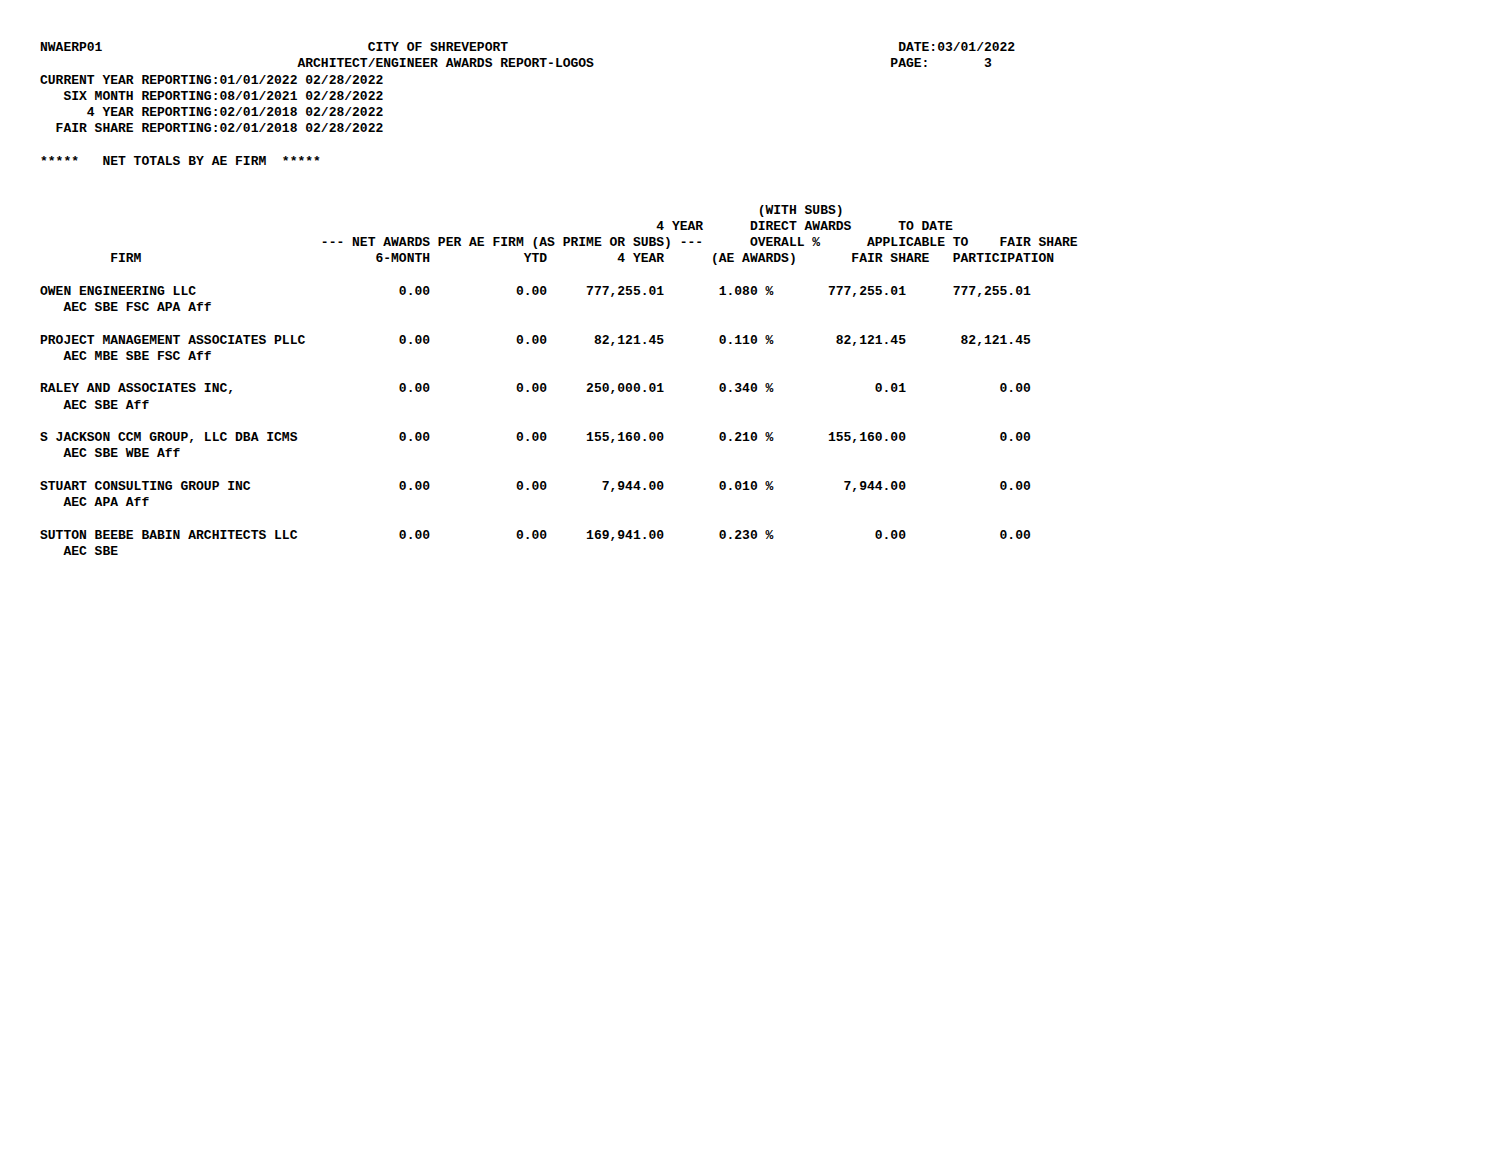NWAERP01                                  CITY OF SHREVEPORT                                                  DATE:03/01/2022
                                 ARCHITECT/ENGINEER AWARDS REPORT-LOGOS                                      PAGE:       3
CURRENT YEAR REPORTING:01/01/2022 02/28/2022
   SIX MONTH REPORTING:08/01/2021 02/28/2022
      4 YEAR REPORTING:02/01/2018 02/28/2022
  FAIR SHARE REPORTING:02/01/2018 02/28/2022

*****   NET TOTALS BY AE FIRM  *****


                                                                                            (WITH SUBS)
                                                                               4 YEAR      DIRECT AWARDS      TO DATE
                                    --- NET AWARDS PER AE FIRM (AS PRIME OR SUBS) ---      OVERALL %      APPLICABLE TO    FAIR SHARE
         FIRM                              6-MONTH            YTD         4 YEAR      (AE AWARDS)       FAIR SHARE   PARTICIPATION

OWEN ENGINEERING LLC                          0.00           0.00     777,255.01       1.080 %       777,255.01      777,255.01
   AEC SBE FSC APA Aff

PROJECT MANAGEMENT ASSOCIATES PLLC            0.00           0.00      82,121.45       0.110 %        82,121.45       82,121.45
   AEC MBE SBE FSC Aff

RALEY AND ASSOCIATES INC,                     0.00           0.00     250,000.01       0.340 %             0.01            0.00
   AEC SBE Aff

S JACKSON CCM GROUP, LLC DBA ICMS             0.00           0.00     155,160.00       0.210 %       155,160.00            0.00
   AEC SBE WBE Aff

STUART CONSULTING GROUP INC                   0.00           0.00       7,944.00       0.010 %         7,944.00            0.00
   AEC APA Aff

SUTTON BEEBE BABIN ARCHITECTS LLC             0.00           0.00     169,941.00       0.230 %             0.00            0.00
   AEC SBE